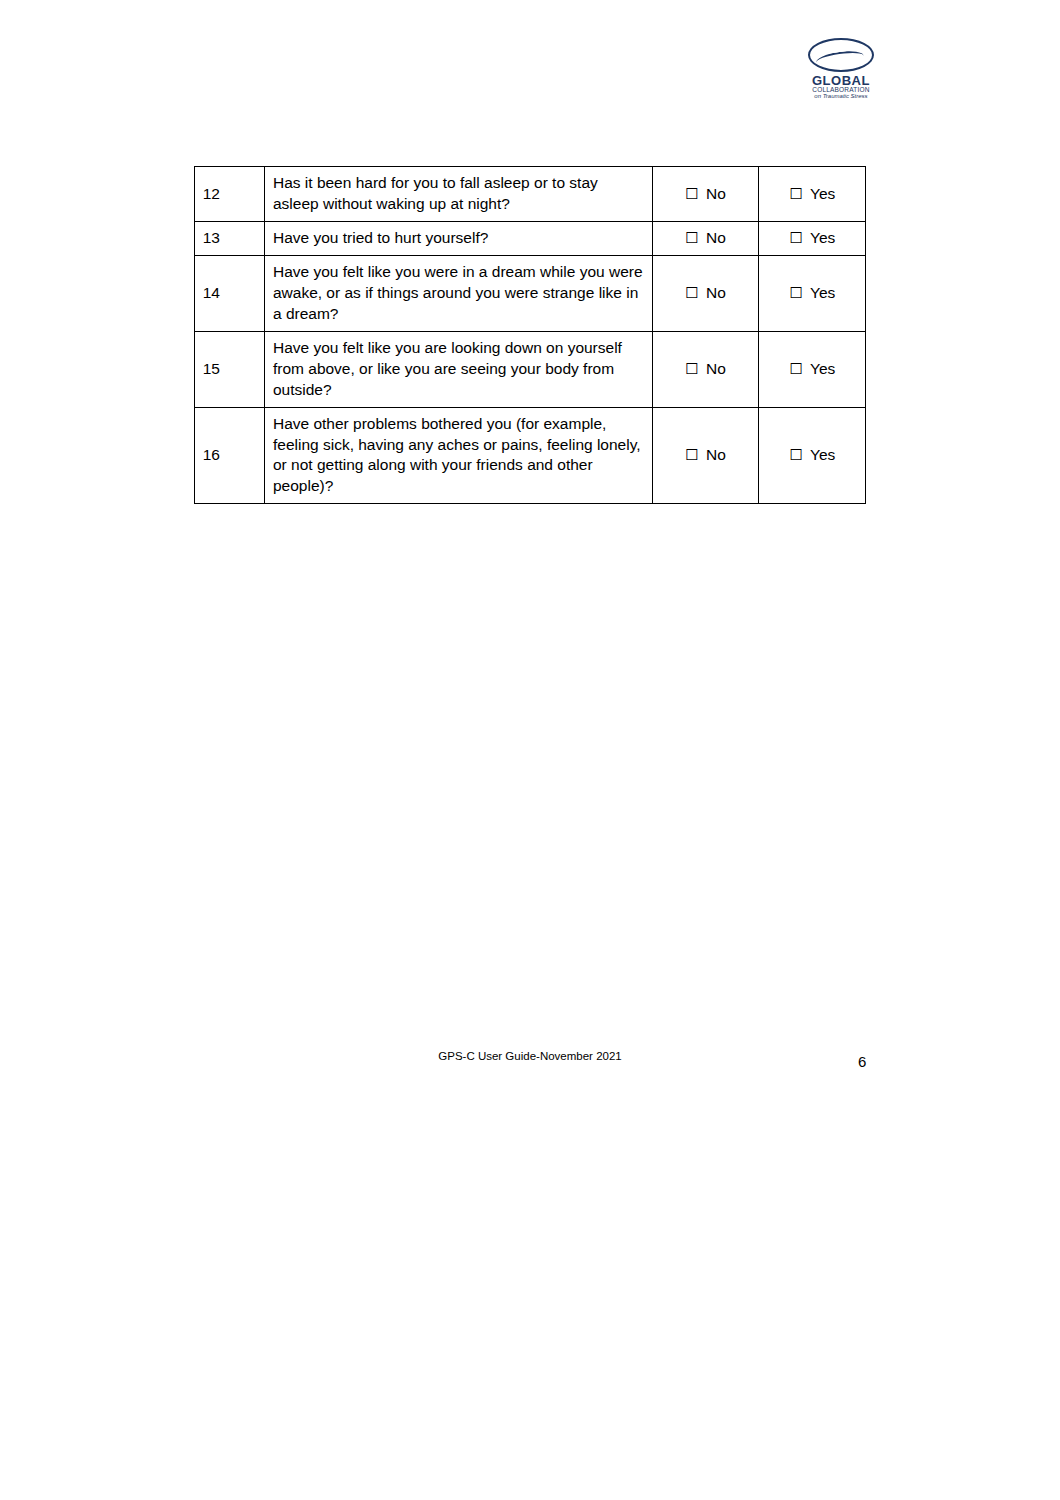GLOBAL
COLLABORATION
on Traumatic Stress
| 12 | Has it been hard for you to fall asleep or to stay asleep without waking up at night? | ☐ No | ☐ Yes |
| 13 | Have you tried to hurt yourself? | ☐ No | ☐ Yes |
| 14 | Have you felt like you were in a dream while you were awake, or as if things around you were strange like in a dream? | ☐ No | ☐ Yes |
| 15 | Have you felt like you are looking down on yourself from above, or like you are seeing your body from outside? | ☐ No | ☐ Yes |
| 16 | Have other problems bothered you (for example, feeling sick, having any aches or pains, feeling lonely, or not getting along with your friends and other people)? | ☐ No | ☐ Yes |
GPS-C User Guide-November 2021
6